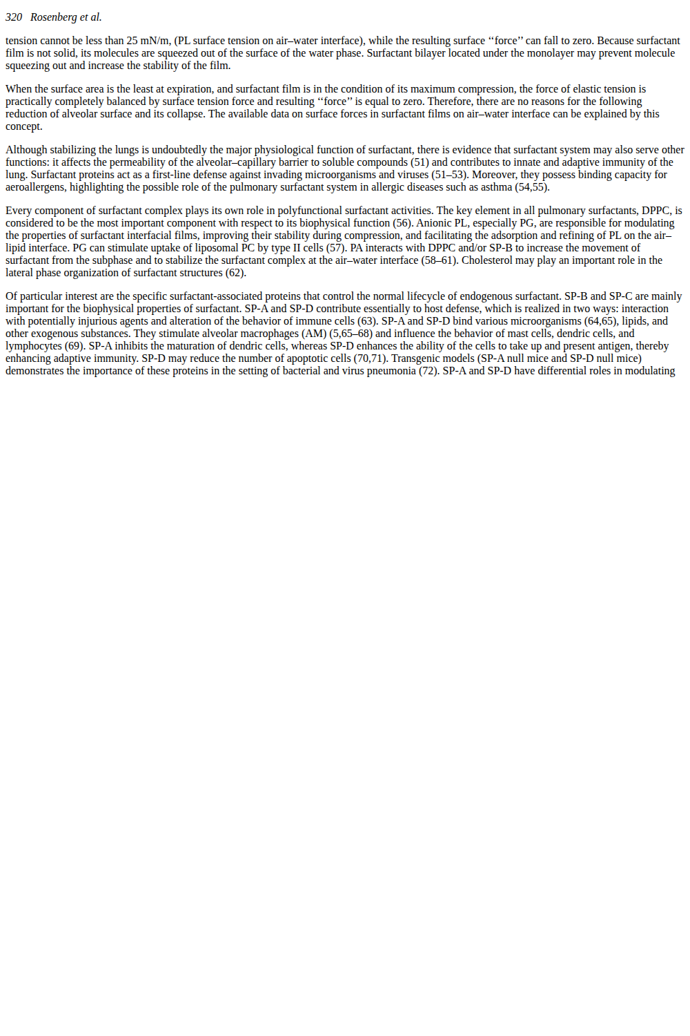320 Rosenberg et al.
tension cannot be less than 25 mN/m, (PL surface tension on air–water interface), while the resulting surface ‘‘force’’ can fall to zero. Because surfactant film is not solid, its molecules are squeezed out of the surface of the water phase. Surfactant bilayer located under the monolayer may prevent molecule squeezing out and increase the stability of the film.
When the surface area is the least at expiration, and surfactant film is in the condition of its maximum compression, the force of elastic tension is practically completely balanced by surface tension force and resulting ‘‘force’’ is equal to zero. Therefore, there are no reasons for the following reduction of alveolar surface and its collapse. The available data on surface forces in surfactant films on air–water interface can be explained by this concept.
Although stabilizing the lungs is undoubtedly the major physiological function of surfactant, there is evidence that surfactant system may also serve other functions: it affects the permeability of the alveolar–capillary barrier to soluble compounds (51) and contributes to innate and adaptive immunity of the lung. Surfactant proteins act as a first-line defense against invading microorganisms and viruses (51–53). Moreover, they possess binding capacity for aeroallergens, highlighting the possible role of the pulmonary surfactant system in allergic diseases such as asthma (54,55).
Every component of surfactant complex plays its own role in polyfunctional surfactant activities. The key element in all pulmonary surfactants, DPPC, is considered to be the most important component with respect to its biophysical function (56). Anionic PL, especially PG, are responsible for modulating the properties of surfactant interfacial films, improving their stability during compression, and facilitating the adsorption and refining of PL on the air–lipid interface. PG can stimulate uptake of liposomal PC by type II cells (57). PA interacts with DPPC and/or SP-B to increase the movement of surfactant from the subphase and to stabilize the surfactant complex at the air–water interface (58–61). Cholesterol may play an important role in the lateral phase organization of surfactant structures (62).
Of particular interest are the specific surfactant-associated proteins that control the normal lifecycle of endogenous surfactant. SP-B and SP-C are mainly important for the biophysical properties of surfactant. SP-A and SP-D contribute essentially to host defense, which is realized in two ways: interaction with potentially injurious agents and alteration of the behavior of immune cells (63). SP-A and SP-D bind various microorganisms (64,65), lipids, and other exogenous substances. They stimulate alveolar macrophages (AM) (5,65–68) and influence the behavior of mast cells, dendric cells, and lymphocytes (69). SP-A inhibits the maturation of dendric cells, whereas SP-D enhances the ability of the cells to take up and present antigen, thereby enhancing adaptive immunity. SP-D may reduce the number of apoptotic cells (70,71). Transgenic models (SP-A null mice and SP-D null mice) demonstrates the importance of these proteins in the setting of bacterial and virus pneumonia (72). SP-A and SP-D have differential roles in modulating